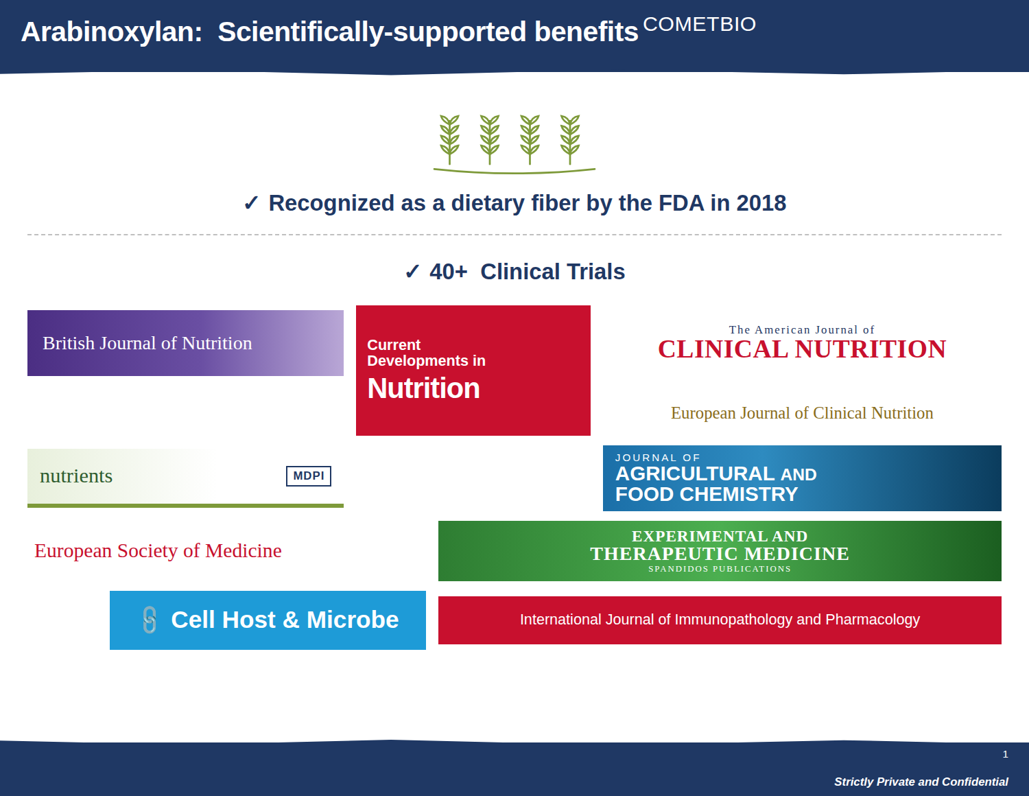Arabinoxylan: Scientifically-supported benefitsCOMETBIO
✓Recognized as a dietary fiber by the FDA in 2018
✓40+ Clinical Trials
British Journal of Nutrition
Current
Developments in Nutrition
The American Journal of CLINICAL NUTRITION
European Journal of Clinical Nutrition
nutrients MDPI
JOURNAL OF AGRICULTURAL AND FOOD CHEMISTRY
European Society of Medicine
EXPERIMENTAL AND THERAPEUTIC MEDICINE SPANDIDOS PUBLICATIONS
🔗Cell Host & Microbe
International Journal of Immunopathology and Pharmacology
1 Strictly Private and Confidential